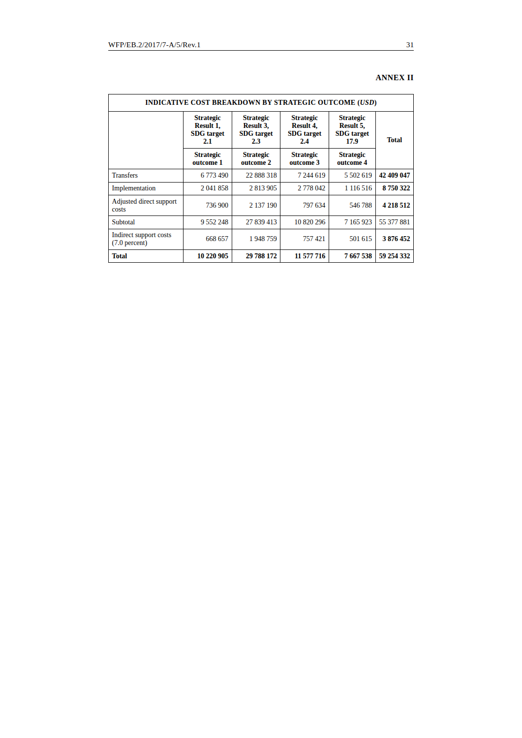WFP/EB.2/2017/7-A/5/Rev.1 31
ANNEX II
INDICATIVE COST BREAKDOWN BY STRATEGIC OUTCOME ( USD )
| | Strategic Result 1, SDG target 2.1 | Strategic Result 3, SDG target 2.3 | Strategic Result 4, SDG target 2.4 | Strategic Result 5, SDG target 17.9 | Total |
| --- | --- | --- | --- | --- | --- |
| Strategic outcome 1 | Strategic outcome 2 | Strategic outcome 3 | Strategic outcome 4 |
| Transfers | 6 773 490 | 22 888 318 | 7 244 619 | 5 502 619 | 42 409 047 |
| Implementation | 2 041 858 | 2 813 905 | 2 778 042 | 1 116 516 | 8 750 322 |
| Adjusted direct support costs | 736 900 | 2 137 190 | 797 634 | 546 788 | 4 218 512 |
| Subtotal | 9 552 248 | 27 839 413 | 10 820 296 | 7 165 923 | 55 377 881 |
| Indirect support costs (7.0 percent) | 668 657 | 1 948 759 | 757 421 | 501 615 | 3 876 452 |
| Total | 10 220 905 | 29 788 172 | 11 577 716 | 7 667 538 | 59 254 332 |